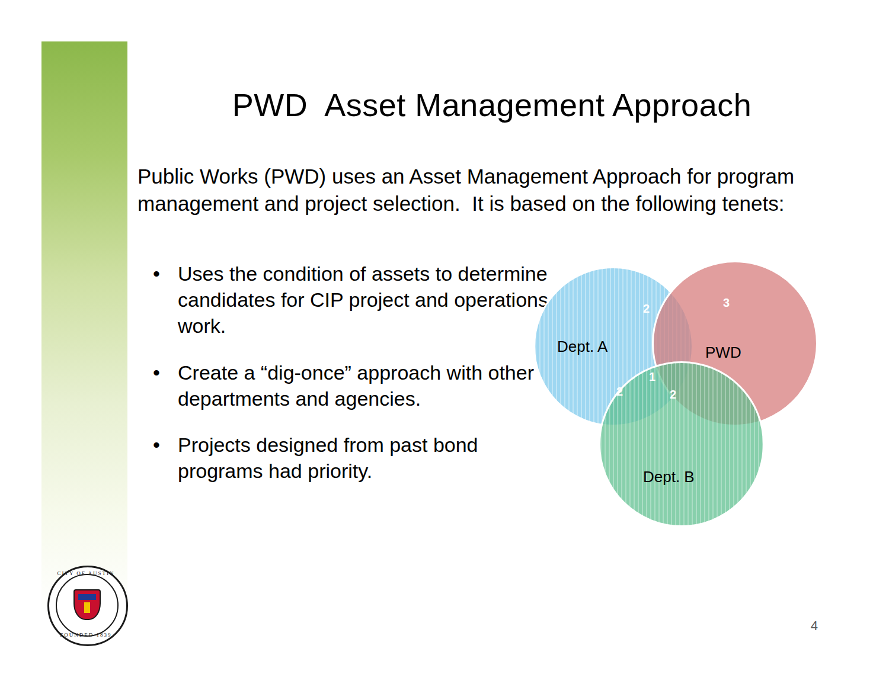PWD Asset Management Approach
Public Works (PWD) uses an Asset Management Approach for program management and project selection. It is based on the following tenets:
Uses the condition of assets to determine candidates for CIP project and operations work.
Create a “dig-once” approach with other departments and agencies.
Projects designed from past bond programs had priority.
Dept. A PWD Dept. B 2 3 1 2 2
CITY OF AUSTIN
FOUNDED 1839
4